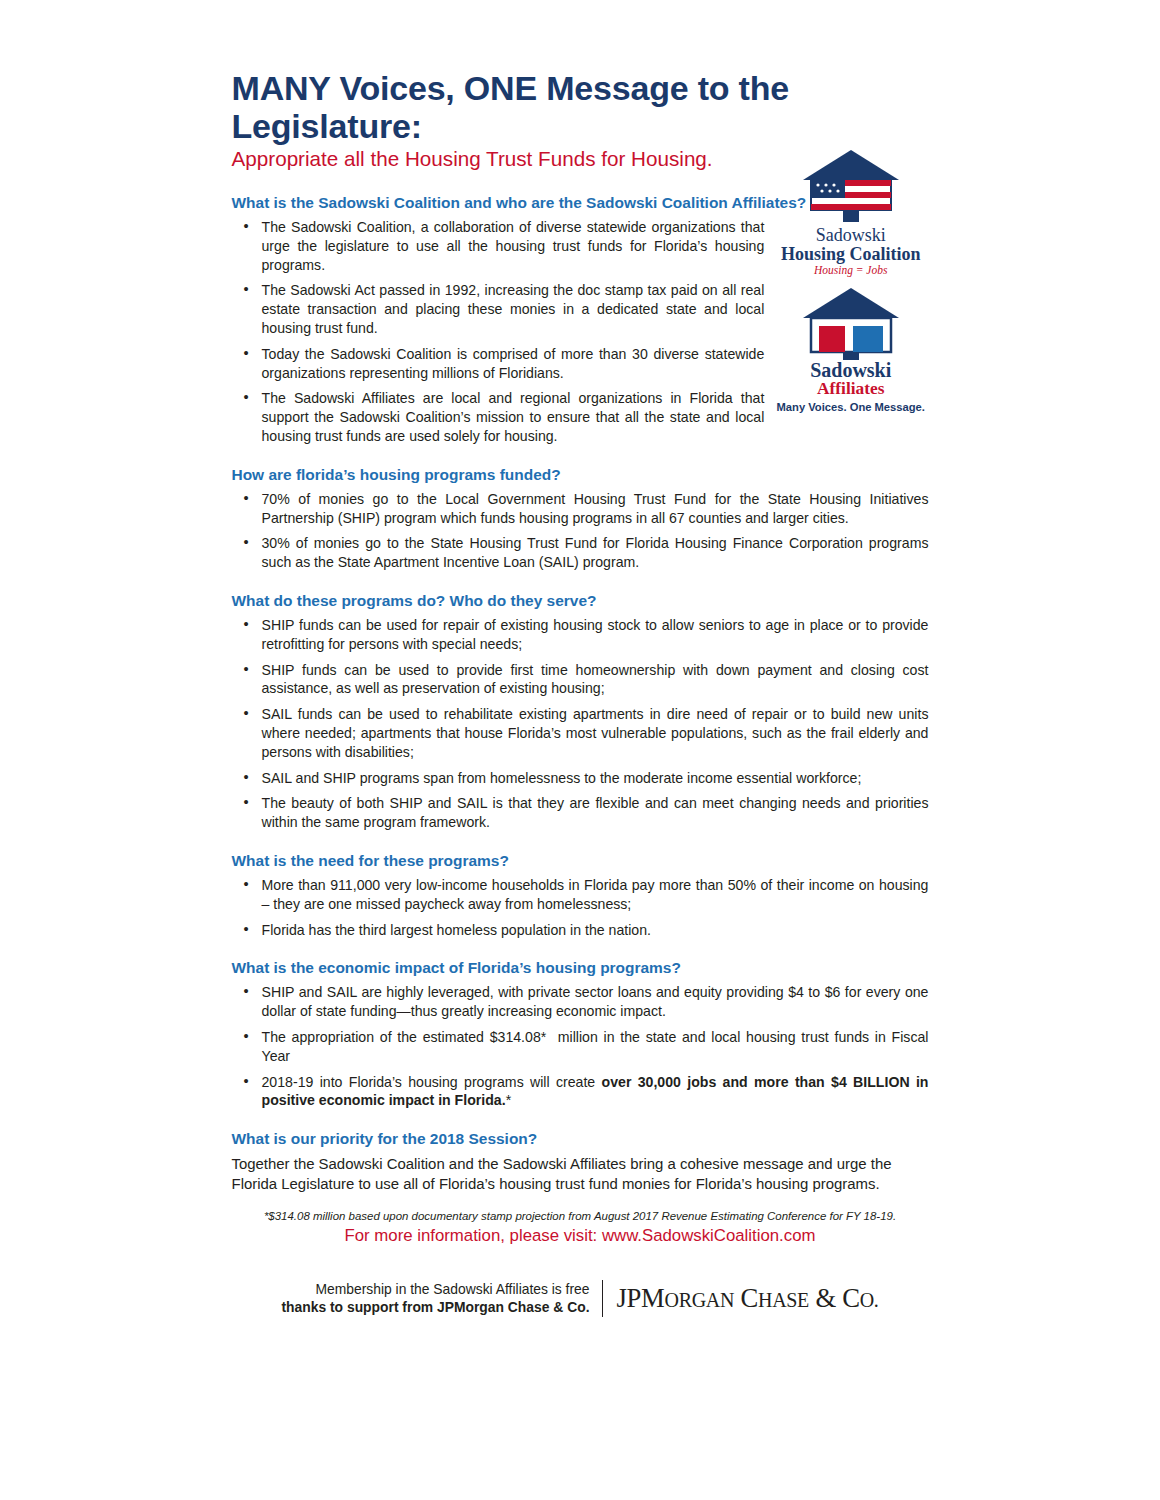MANY Voices, ONE Message to the Legislature:
Appropriate all the Housing Trust Funds for Housing.
Sadowski
Housing Coalition
Housing = Jobs
Sadowski Affiliates Many Voices. One Message.
What is the Sadowski Coalition and who are the Sadowski Coalition Affiliates?
The Sadowski Coalition, a collaboration of diverse statewide organizations that urge the legislature to use all the housing trust funds for Florida’s housing programs.
The Sadowski Act passed in 1992, increasing the doc stamp tax paid on all real estate transaction and placing these monies in a dedicated state and local housing trust fund.
Today the Sadowski Coalition is comprised of more than 30 diverse statewide organizations representing millions of Floridians.
The Sadowski Affiliates are local and regional organizations in Florida that support the Sadowski Coalition’s mission to ensure that all the state and local housing trust funds are used solely for housing.
How are florida’s housing programs funded?
70% of monies go to the Local Government Housing Trust Fund for the State Housing Initiatives Partnership (SHIP) program which funds housing programs in all 67 counties and larger cities.
30% of monies go to the State Housing Trust Fund for Florida Housing Finance Corporation programs such as the State Apartment Incentive Loan (SAIL) program.
What do these programs do? Who do they serve?
SHIP funds can be used for repair of existing housing stock to allow seniors to age in place or to provide retrofitting for persons with special needs;
SHIP funds can be used to provide first time homeownership with down payment and closing cost assistance, as well as preservation of existing housing;
SAIL funds can be used to rehabilitate existing apartments in dire need of repair or to build new units where needed; apartments that house Florida’s most vulnerable populations, such as the frail elderly and persons with disabilities;
SAIL and SHIP programs span from homelessness to the moderate income essential workforce;
The beauty of both SHIP and SAIL is that they are flexible and can meet changing needs and priorities within the same program framework.
What is the need for these programs?
More than 911,000 very low-income households in Florida pay more than 50% of their income on housing – they are one missed paycheck away from homelessness;
Florida has the third largest homeless population in the nation.
What is the economic impact of Florida’s housing programs?
SHIP and SAIL are highly leveraged, with private sector loans and equity providing $4 to $6 for every one dollar of state funding—thus greatly increasing economic impact.
The appropriation of the estimated $314.08* million in the state and local housing trust funds in Fiscal Year
2018-19 into Florida’s housing programs will create over 30,000 jobs and more than $4 BILLION in positive economic impact in Florida.*
What is our priority for the 2018 Session?
Together the Sadowski Coalition and the Sadowski Affiliates bring a cohesive message and urge the Florida Legislature to use all of Florida’s housing trust fund monies for Florida’s housing programs.
*$314.08 million based upon documentary stamp projection from August 2017 Revenue Estimating Conference for FY 18-19.
For more information, please visit: www.SadowskiCoalition.com
Membership in the Sadowski Affiliates is free
thanks to support from JPMorgan Chase & Co.
JPMORGAN CHASE & CO.